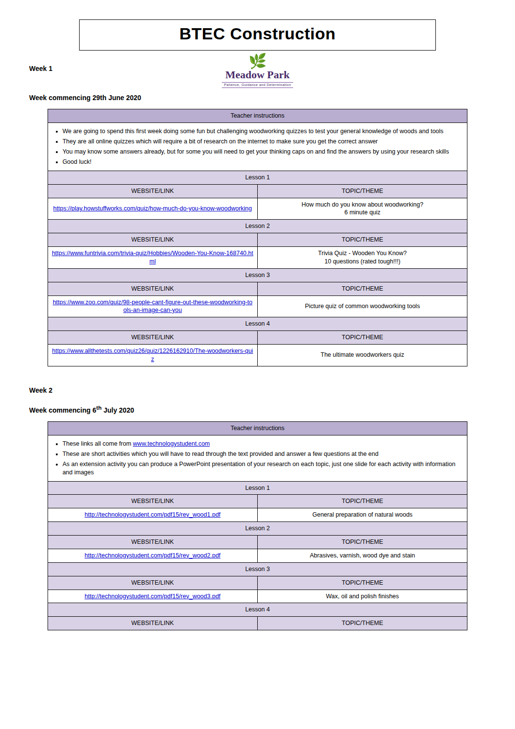BTEC Construction
Week 1
🌿
Meadow Park
Patience, Guidance and Determination
Week commencing 29th June 2020
| Teacher instructions |
| We are going to spend this first week doing some fun but challenging woodworking quizzes to test your general knowledge of woods and tools They are all online quizzes which will require a bit of research on the internet to make sure you get the correct answer You may know some answers already, but for some you will need to get your thinking caps on and find the answers by using your research skills Good luck! |
| Lesson 1 |
| WEBSITE/LINK | TOPIC/THEME |
| https://play.howstuffworks.com/quiz/how-much-do-you-know-woodworking | How much do you know about woodworking? 6 minute quiz |
| Lesson 2 |
| WEBSITE/LINK | TOPIC/THEME |
| https://www.funtrivia.com/trivia-quiz/Hobbies/Wooden-You-Know-168740.html | Trivia Quiz - Wooden You Know? 10 questions (rated tough!!!) |
| Lesson 3 |
| WEBSITE/LINK | TOPIC/THEME |
| https://www.zoo.com/quiz/98-people-cant-figure-out-these-woodworking-tools-an-image-can-you | Picture quiz of common woodworking tools |
| Lesson 4 |
| WEBSITE/LINK | TOPIC/THEME |
| https://www.allthetests.com/quiz26/quiz/1226162910/The-woodworkers-quiz | The ultimate woodworkers quiz |
Week 2
Week commencing 6th July 2020
| Teacher instructions |
| These links all come from www.technologystudent.com These are short activities which you will have to read through the text provided and answer a few questions at the end As an extension activity you can produce a PowerPoint presentation of your research on each topic, just one slide for each activity with information and images |
| Lesson 1 |
| WEBSITE/LINK | TOPIC/THEME |
| http://technologystudent.com/pdf15/rev_wood1.pdf | General preparation of natural woods |
| Lesson 2 |
| WEBSITE/LINK | TOPIC/THEME |
| http://technologystudent.com/pdf15/rev_wood2.pdf | Abrasives, varnish, wood dye and stain |
| Lesson 3 |
| WEBSITE/LINK | TOPIC/THEME |
| http://technologystudent.com/pdf15/rev_wood3.pdf | Wax, oil and polish finishes |
| Lesson 4 |
| WEBSITE/LINK | TOPIC/THEME |